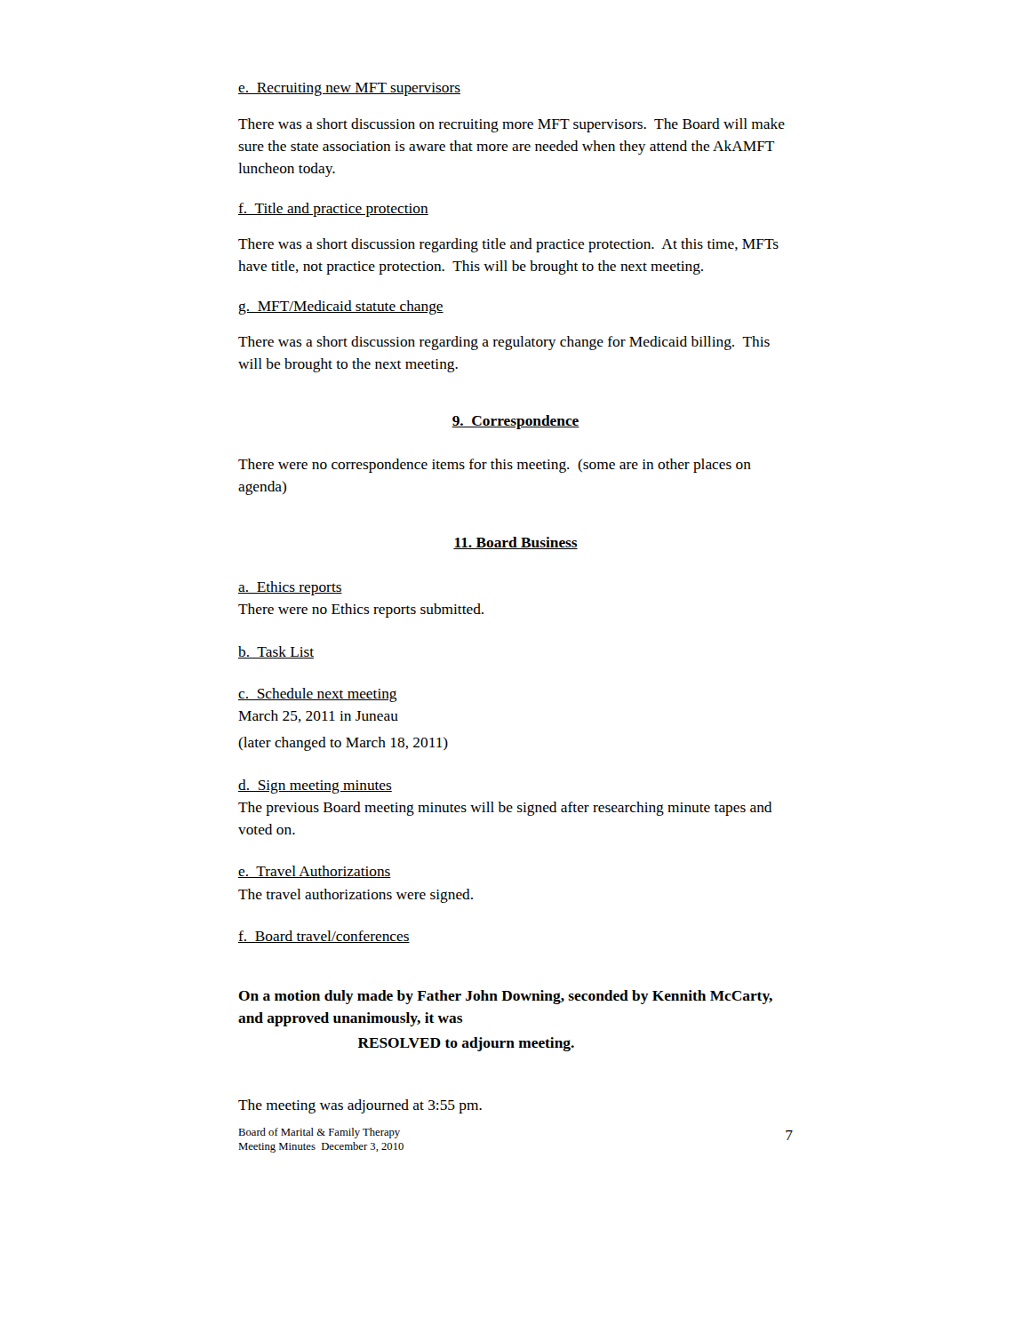e. Recruiting new MFT supervisors
There was a short discussion on recruiting more MFT supervisors. The Board will make sure the state association is aware that more are needed when they attend the AkAMFT luncheon today.
f. Title and practice protection
There was a short discussion regarding title and practice protection. At this time, MFTs have title, not practice protection. This will be brought to the next meeting.
g. MFT/Medicaid statute change
There was a short discussion regarding a regulatory change for Medicaid billing. This will be brought to the next meeting.
9. Correspondence
There were no correspondence items for this meeting. (some are in other places on agenda)
11. Board Business
a. Ethics reports
There were no Ethics reports submitted.
b. Task List
c. Schedule next meeting
March 25, 2011 in Juneau
(later changed to March 18, 2011)
d. Sign meeting minutes
The previous Board meeting minutes will be signed after researching minute tapes and voted on.
e. Travel Authorizations
The travel authorizations were signed.
f. Board travel/conferences
On a motion duly made by Father John Downing, seconded by Kennith McCarty, and approved unanimously, it was RESOLVED to adjourn meeting.
The meeting was adjourned at 3:55 pm.
7 Board of Marital & Family Therapy
Meeting Minutes December 3, 2010